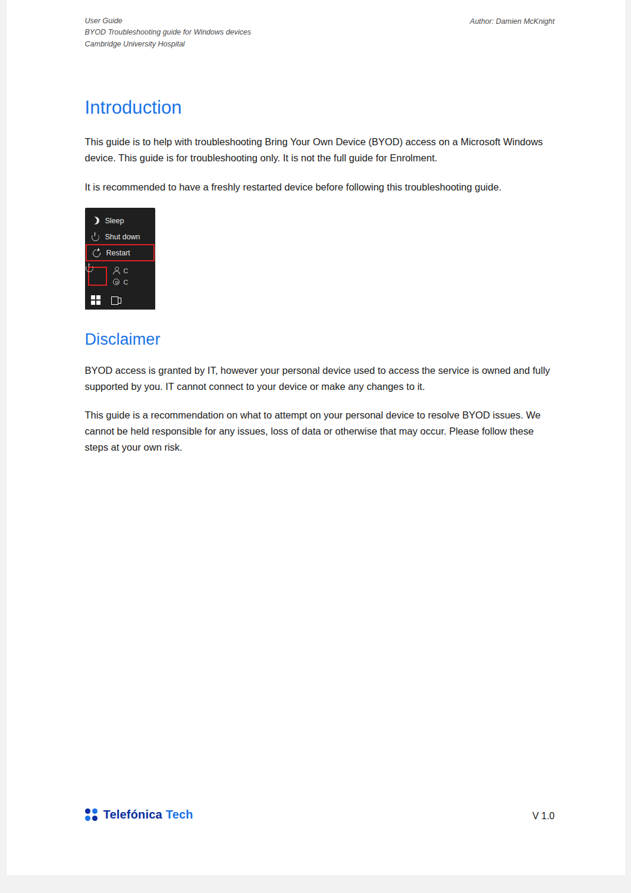User Guide
BYOD Troubleshooting guide for Windows devices
Cambridge University Hospital
Author: Damien McKnight
Introduction
This guide is to help with troubleshooting Bring Your Own Device (BYOD) access on a Microsoft Windows device. This guide is for troubleshooting only. It is not the full guide for Enrolment.
It is recommended to have a freshly restarted device before following this troubleshooting guide.
Sleep
Shut down
Restart
C
C
Disclaimer
BYOD access is granted by IT, however your personal device used to access the service is owned and fully supported by you. IT cannot connect to your device or make any changes to it.
This guide is a recommendation on what to attempt on your personal device to resolve BYOD issues. We cannot be held responsible for any issues, loss of data or otherwise that may occur. Please follow these steps at your own risk.
Telefónica Tech
V 1.0